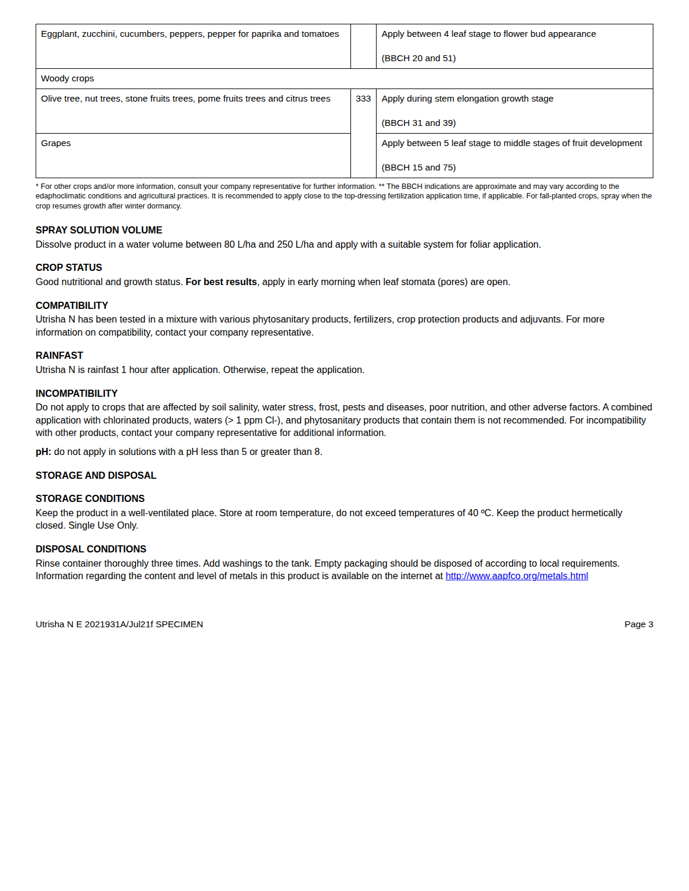| Eggplant, zucchini, cucumbers, peppers, pepper for paprika and tomatoes | | Apply between 4 leaf stage to flower bud appearance (BBCH 20 and 51) |
| Woody crops |
| Olive tree, nut trees, stone fruits trees, pome fruits trees and citrus trees | 333 | Apply during stem elongation growth stage (BBCH 31 and 39) |
| Grapes | Apply between 5 leaf stage to middle stages of fruit development (BBCH 15 and 75) |
* For other crops and/or more information, consult your company representative for further information. ** The BBCH indications are approximate and may vary according to the edaphoclimatic conditions and agricultural practices. It is recommended to apply close to the top-dressing fertilization application time, if applicable. For fall-planted crops, spray when the crop resumes growth after winter dormancy.
SPRAY SOLUTION VOLUME
Dissolve product in a water volume between 80 L/ha and 250 L/ha and apply with a suitable system for foliar application.
CROP STATUS
Good nutritional and growth status. For best results, apply in early morning when leaf stomata (pores) are open.
COMPATIBILITY
Utrisha N has been tested in a mixture with various phytosanitary products, fertilizers, crop protection products and adjuvants. For more information on compatibility, contact your company representative.
RAINFAST
Utrisha N is rainfast 1 hour after application. Otherwise, repeat the application.
INCOMPATIBILITY
Do not apply to crops that are affected by soil salinity, water stress, frost, pests and diseases, poor nutrition, and other adverse factors. A combined application with chlorinated products, waters (> 1 ppm Cl-), and phytosanitary products that contain them is not recommended. For incompatibility with other products, contact your company representative for additional information.
pH: do not apply in solutions with a pH less than 5 or greater than 8.
STORAGE AND DISPOSAL
STORAGE CONDITIONS
Keep the product in a well-ventilated place. Store at room temperature, do not exceed temperatures of 40 ºC. Keep the product hermetically closed. Single Use Only.
DISPOSAL CONDITIONS
Rinse container thoroughly three times. Add washings to the tank. Empty packaging should be disposed of according to local requirements.
Information regarding the content and level of metals in this product is available on the internet at http://www.aapfco.org/metals.html
Utrisha N E 2021931A/Jul21f SPECIMEN Page 3